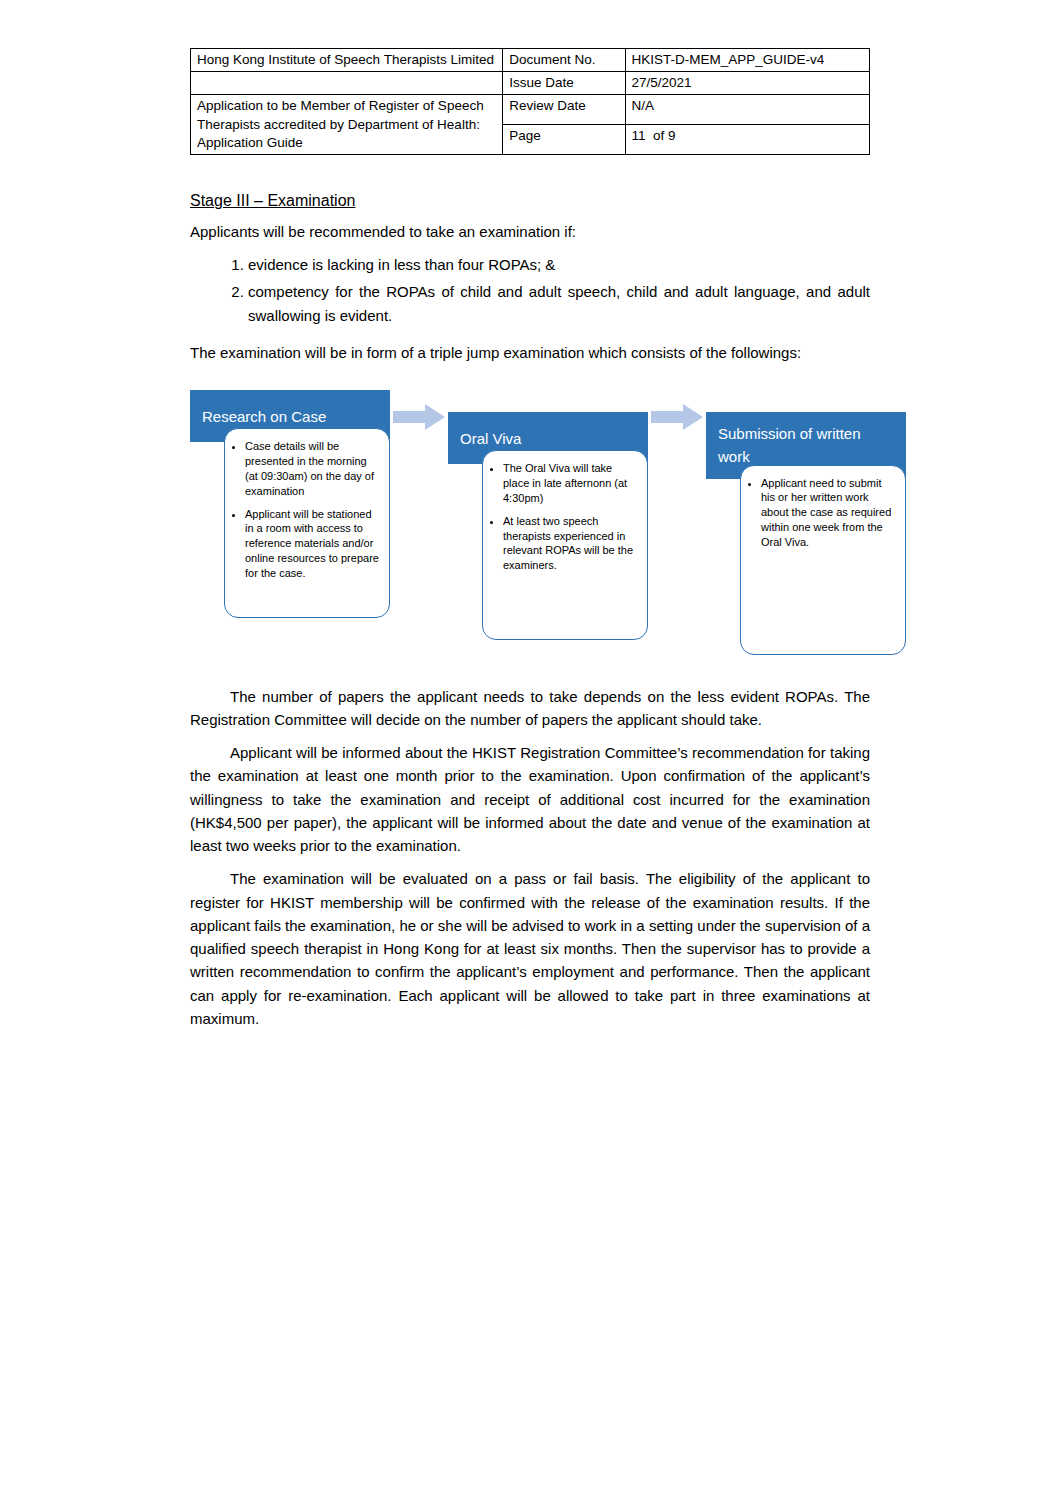| Hong Kong Institute of Speech Therapists Limited | Document No. | HKIST-D-MEM_APP_GUIDE-v4 |
| | Issue Date | 27/5/2021 |
| Application to be Member of Register of Speech Therapists accredited by Department of Health: Application Guide | Review Date | N/A |
| Page | 11 of 9 |
Stage III – Examination
Applicants will be recommended to take an examination if:
evidence is lacking in less than four ROPAs; &
competency for the ROPAs of child and adult speech, child and adult language, and adult swallowing is evident.
The examination will be in form of a triple jump examination which consists of the followings:
Research on Case
Case details will be presented in the morning (at 09:30am) on the day of examination
Applicant will be stationed in a room with access to reference materials and/or online resources to prepare for the case.
Oral Viva
The Oral Viva will take place in late afternonn (at 4:30pm)
At least two speech therapists experienced in relevant ROPAs will be the examiners.
Submission of written work
Applicant need to submit his or her written work about the case as required within one week from the Oral Viva.
The number of papers the applicant needs to take depends on the less evident ROPAs. The Registration Committee will decide on the number of papers the applicant should take.
Applicant will be informed about the HKIST Registration Committee’s recommendation for taking the examination at least one month prior to the examination. Upon confirmation of the applicant’s willingness to take the examination and receipt of additional cost incurred for the examination (HK$4,500 per paper), the applicant will be informed about the date and venue of the examination at least two weeks prior to the examination.
The examination will be evaluated on a pass or fail basis. The eligibility of the applicant to register for HKIST membership will be confirmed with the release of the examination results. If the applicant fails the examination, he or she will be advised to work in a setting under the supervision of a qualified speech therapist in Hong Kong for at least six months. Then the supervisor has to provide a written recommendation to confirm the applicant’s employment and performance. Then the applicant can apply for re-examination. Each applicant will be allowed to take part in three examinations at maximum.